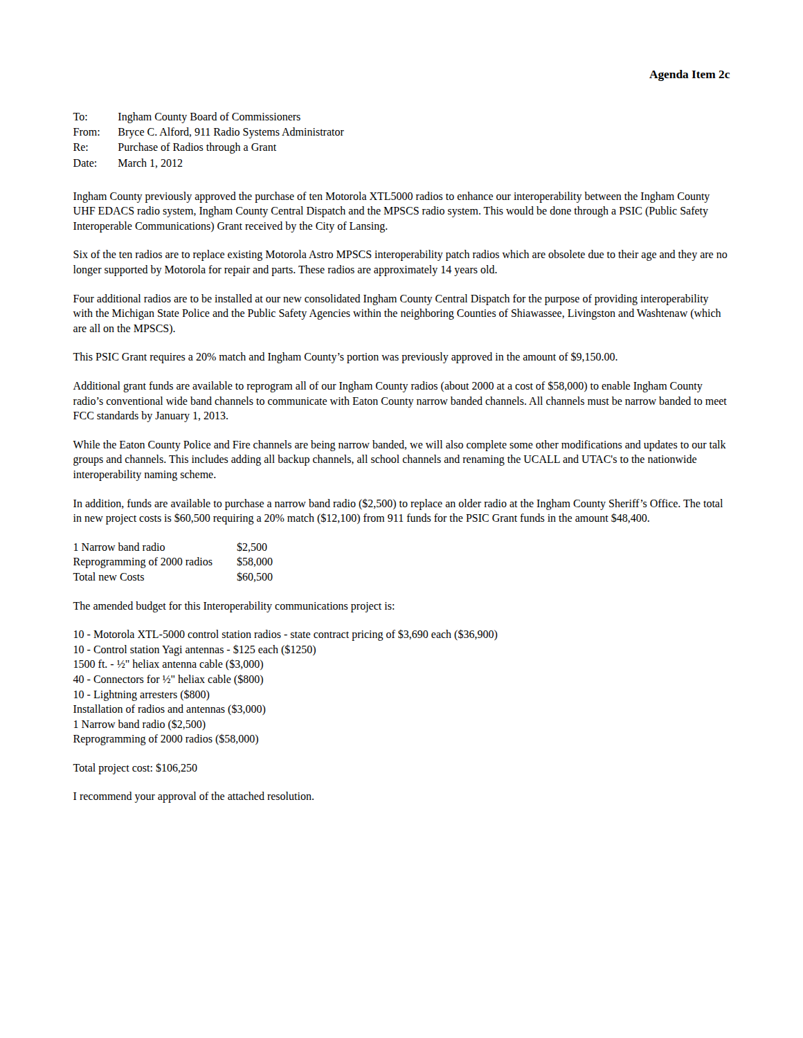Agenda Item 2c
| To: | Ingham County Board of Commissioners |
| From: | Bryce C. Alford, 911 Radio Systems Administrator |
| Re: | Purchase of Radios through a Grant |
| Date: | March 1, 2012 |
Ingham County previously approved the purchase of ten Motorola XTL5000 radios to enhance our interoperability between the Ingham County UHF EDACS radio system, Ingham County Central Dispatch and the MPSCS radio system. This would be done through a PSIC (Public Safety Interoperable Communications) Grant received by the City of Lansing.
Six of the ten radios are to replace existing Motorola Astro MPSCS interoperability patch radios which are obsolete due to their age and they are no longer supported by Motorola for repair and parts. These radios are approximately 14 years old.
Four additional radios are to be installed at our new consolidated Ingham County Central Dispatch for the purpose of providing interoperability with the Michigan State Police and the Public Safety Agencies within the neighboring Counties of Shiawassee, Livingston and Washtenaw (which are all on the MPSCS).
This PSIC Grant requires a 20% match and Ingham County’s portion was previously approved in the amount of $9,150.00.
Additional grant funds are available to reprogram all of our Ingham County radios (about 2000 at a cost of $58,000) to enable Ingham County radio’s conventional wide band channels to communicate with Eaton County narrow banded channels. All channels must be narrow banded to meet FCC standards by January 1, 2013.
While the Eaton County Police and Fire channels are being narrow banded, we will also complete some other modifications and updates to our talk groups and channels. This includes adding all backup channels, all school channels and renaming the UCALL and UTAC's to the nationwide interoperability naming scheme.
In addition, funds are available to purchase a narrow band radio ($2,500) to replace an older radio at the Ingham County Sheriff’s Office. The total in new project costs is $60,500 requiring a 20% match ($12,100) from 911 funds for the PSIC Grant funds in the amount $48,400.
| 1 Narrow band radio | $2,500 |
| Reprogramming of 2000 radios | $58,000 |
| Total new Costs | $60,500 |
The amended budget for this Interoperability communications project is:
10 - Motorola XTL-5000 control station radios - state contract pricing of $3,690 each ($36,900)
10 - Control station Yagi antennas - $125 each ($1250)
1500 ft. - ½" heliax antenna cable ($3,000)
40 - Connectors for ½" heliax cable ($800)
10 - Lightning arresters ($800)
Installation of radios and antennas ($3,000)
1 Narrow band radio ($2,500)
Reprogramming of 2000 radios ($58,000)
Total project cost: $106,250
I recommend your approval of the attached resolution.